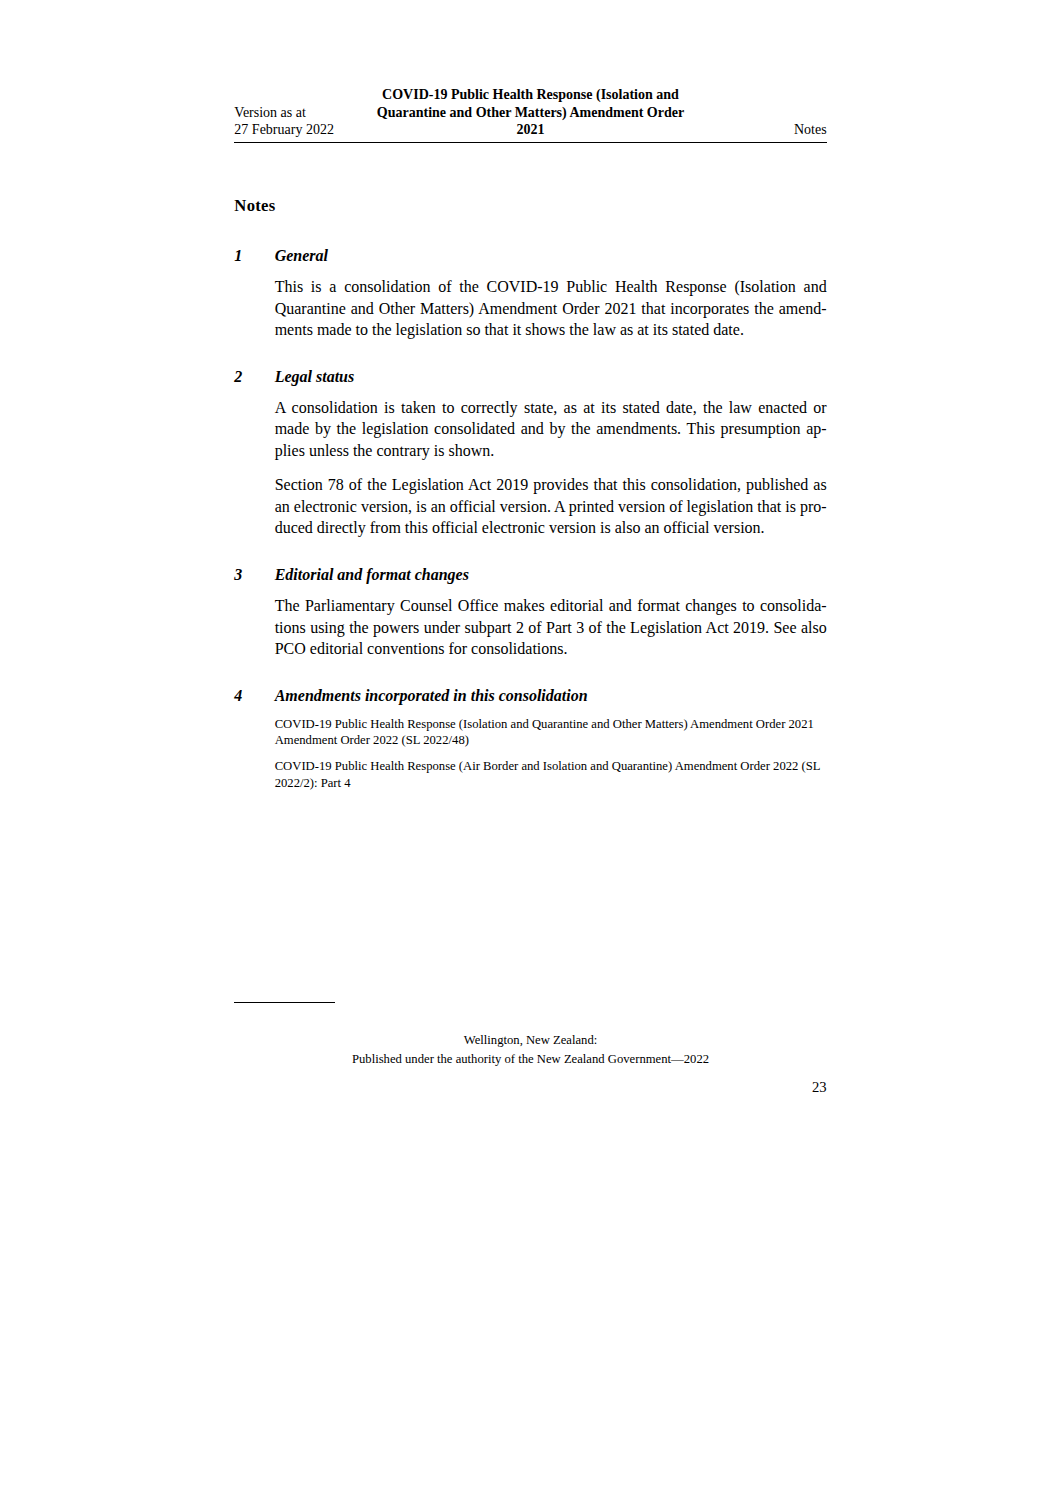Version as at
27 February 2022
COVID-19 Public Health Response (Isolation and
Quarantine and Other Matters) Amendment Order
2021
Notes
Notes
1
General
This is a consolidation of the COVID-19 Public Health Response (Isolation and Quarantine and Other Matters) Amendment Order 2021 that incorporates the amendments made to the legislation so that it shows the law as at its stated date.
2
Legal status
A consolidation is taken to correctly state, as at its stated date, the law enacted or made by the legislation consolidated and by the amendments. This presumption applies unless the contrary is shown.
Section 78 of the Legislation Act 2019 provides that this consolidation, published as an electronic version, is an official version. A printed version of legislation that is produced directly from this official electronic version is also an official version.
3
Editorial and format changes
The Parliamentary Counsel Office makes editorial and format changes to consolidations using the powers under subpart 2 of Part 3 of the Legislation Act 2019. See also PCO editorial conventions for consolidations.
4
Amendments incorporated in this consolidation
COVID-19 Public Health Response (Isolation and Quarantine and Other Matters) Amendment Order 2021 Amendment Order 2022 (SL 2022/48)
COVID-19 Public Health Response (Air Border and Isolation and Quarantine) Amendment Order 2022 (SL 2022/2): Part 4
Wellington, New Zealand:
Published under the authority of the New Zealand Government—2022
23